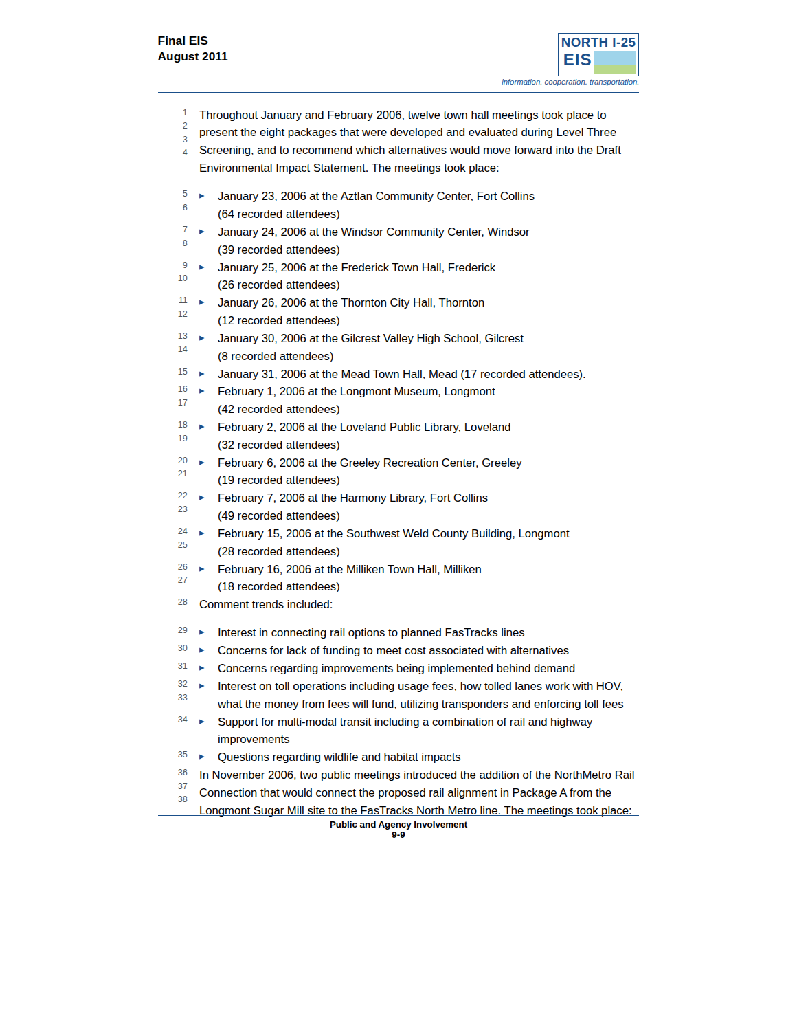Final EIS
August 2011
NORTH I-25
EIS
information. cooperation. transportation.
1
2
3
4
Throughout January and February 2006, twelve town hall meetings took place to present the eight packages that were developed and evaluated during Level Three Screening, and to recommend which alternatives would move forward into the Draft Environmental Impact Statement. The meetings took place:
5
6
▸
January 23, 2006 at the Aztlan Community Center, Fort Collins
(64 recorded attendees)
7
8
▸
January 24, 2006 at the Windsor Community Center, Windsor
(39 recorded attendees)
9
10
▸
January 25, 2006 at the Frederick Town Hall, Frederick
(26 recorded attendees)
11
12
▸
January 26, 2006 at the Thornton City Hall, Thornton
(12 recorded attendees)
13
14
▸
January 30, 2006 at the Gilcrest Valley High School, Gilcrest
(8 recorded attendees)
15
▸
January 31, 2006 at the Mead Town Hall, Mead (17 recorded attendees).
16
17
▸
February 1, 2006 at the Longmont Museum, Longmont
(42 recorded attendees)
18
19
▸
February 2, 2006 at the Loveland Public Library, Loveland
(32 recorded attendees)
20
21
▸
February 6, 2006 at the Greeley Recreation Center, Greeley
(19 recorded attendees)
22
23
▸
February 7, 2006 at the Harmony Library, Fort Collins
(49 recorded attendees)
24
25
▸
February 15, 2006 at the Southwest Weld County Building, Longmont
(28 recorded attendees)
26
27
▸
February 16, 2006 at the Milliken Town Hall, Milliken
(18 recorded attendees)
28
Comment trends included:
29
▸
Interest in connecting rail options to planned FasTracks lines
30
▸
Concerns for lack of funding to meet cost associated with alternatives
31
▸
Concerns regarding improvements being implemented behind demand
32
33
▸
Interest on toll operations including usage fees, how tolled lanes work with HOV, what the money from fees will fund, utilizing transponders and enforcing toll fees
34
▸
Support for multi-modal transit including a combination of rail and highway improvements
35
▸
Questions regarding wildlife and habitat impacts
36
37
38
In November 2006, two public meetings introduced the addition of the NorthMetro Rail Connection that would connect the proposed rail alignment in Package A from the Longmont Sugar Mill site to the FasTracks North Metro line. The meetings took place:
Public and Agency Involvement
9-9